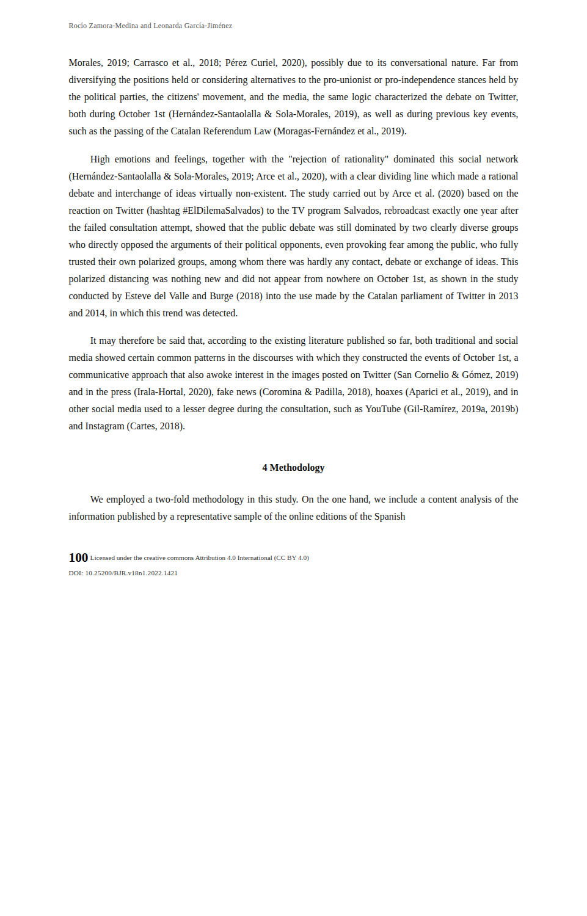Rocío Zamora-Medina and Leonarda García-Jiménez
Morales, 2019; Carrasco et al., 2018; Pérez Curiel, 2020), possibly due to its conversational nature. Far from diversifying the positions held or considering alternatives to the pro-unionist or pro-independence stances held by the political parties, the citizens' movement, and the media, the same logic characterized the debate on Twitter, both during October 1st (Hernández-Santaolalla & Sola-Morales, 2019), as well as during previous key events, such as the passing of the Catalan Referendum Law (Moragas-Fernández et al., 2019).
High emotions and feelings, together with the "rejection of rationality" dominated this social network (Hernández-Santaolalla & Sola-Morales, 2019; Arce et al., 2020), with a clear dividing line which made a rational debate and interchange of ideas virtually non-existent. The study carried out by Arce et al. (2020) based on the reaction on Twitter (hashtag #ElDilemaSalvados) to the TV program Salvados, rebroadcast exactly one year after the failed consultation attempt, showed that the public debate was still dominated by two clearly diverse groups who directly opposed the arguments of their political opponents, even provoking fear among the public, who fully trusted their own polarized groups, among whom there was hardly any contact, debate or exchange of ideas. This polarized distancing was nothing new and did not appear from nowhere on October 1st, as shown in the study conducted by Esteve del Valle and Burge (2018) into the use made by the Catalan parliament of Twitter in 2013 and 2014, in which this trend was detected.
It may therefore be said that, according to the existing literature published so far, both traditional and social media showed certain common patterns in the discourses with which they constructed the events of October 1st, a communicative approach that also awoke interest in the images posted on Twitter (San Cornelio & Gómez, 2019) and in the press (Irala-Hortal, 2020), fake news (Coromina & Padilla, 2018), hoaxes (Aparici et al., 2019), and in other social media used to a lesser degree during the consultation, such as YouTube (Gil-Ramírez, 2019a, 2019b) and Instagram (Cartes, 2018).
4 Methodology
We employed a two-fold methodology in this study. On the one hand, we include a content analysis of the information published by a representative sample of the online editions of the Spanish
100 Licensed under the creative commons Attribution 4.0 International (CC BY 4.0) DOI: 10.25200/BJR.v18n1.2022.1421